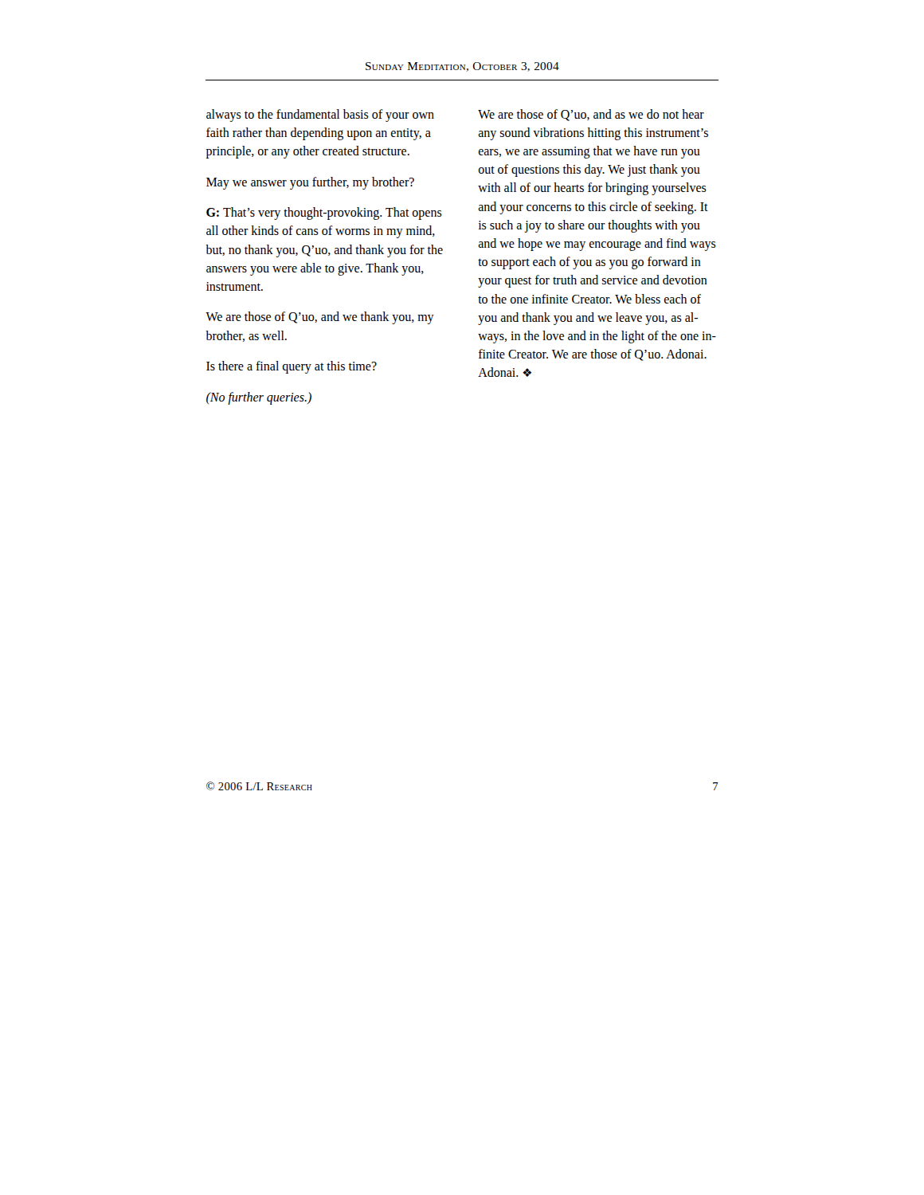Sunday Meditation, October 3, 2004
always to the fundamental basis of your own faith rather than depending upon an entity, a principle, or any other created structure.
May we answer you further, my brother?
G: That’s very thought-provoking. That opens all other kinds of cans of worms in my mind, but, no thank you, Q’uo, and thank you for the answers you were able to give. Thank you, instrument.
We are those of Q’uo, and we thank you, my brother, as well.
Is there a final query at this time?
(No further queries.)
We are those of Q’uo, and as we do not hear any sound vibrations hitting this instrument’s ears, we are assuming that we have run you out of questions this day. We just thank you with all of our hearts for bringing yourselves and your concerns to this circle of seeking. It is such a joy to share our thoughts with you and we hope we may encourage and find ways to support each of you as you go forward in your quest for truth and service and devotion to the one infinite Creator. We bless each of you and thank you and we leave you, as always, in the love and in the light of the one infinite Creator. We are those of Q’uo. Adonai. Adonai. ❖
© 2006 L/L Research 7